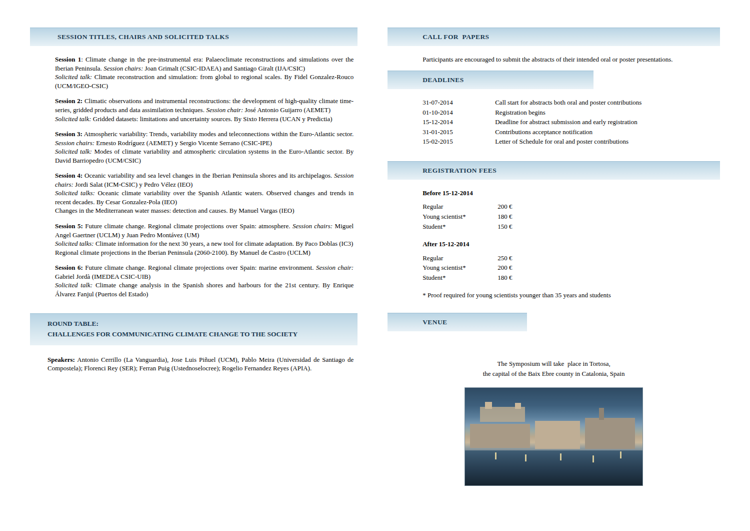SESSION TITLES, CHAIRS AND SOLICITED TALKS
Session 1: Climate change in the pre-instrumental era: Palaeoclimate reconstructions and simulations over the Iberian Peninsula. Session chairs: Joan Grimalt (CSIC-IDAEA) and Santiago Giralt (IJA/CSIC)
Solicited talk: Climate reconstruction and simulation: from global to regional scales. By Fidel Gonzalez-Rouco (UCM/IGEO-CSIC)
Session 2: Climatic observations and instrumental reconstructions: the development of high-quality climate time-series, gridded products and data assimilation techniques. Session chair: José Antonio Guijarro (AEMET)
Solicited talk: Gridded datasets: limitations and uncertainty sources. By Sixto Herrera (UCAN y Predictia)
Session 3: Atmospheric variability: Trends, variability modes and teleconnections within the Euro-Atlantic sector. Session chairs: Ernesto Rodríguez (AEMET) y Sergio Vicente Serrano (CSIC-IPE)
Solicited talk: Modes of climate variability and atmospheric circulation systems in the Euro-Atlantic sector. By David Barriopedro (UCM/CSIC)
Session 4: Oceanic variability and sea level changes in the Iberian Peninsula shores and its archipelagos. Session chairs: Jordi Salat (ICM-CSIC) y Pedro Vélez (IEO)
Solicited talks: Oceanic climate variability over the Spanish Atlantic waters. Observed changes and trends in recent decades. By Cesar Gonzalez-Pola (IEO)
Changes in the Mediterranean water masses: detection and causes. By Manuel Vargas (IEO)
Session 5: Future climate change. Regional climate projections over Spain: atmosphere. Session chairs: Miguel Angel Gaertner (UCLM) y Juan Pedro Montávez (UM)
Solicited talks: Climate information for the next 30 years, a new tool for climate adaptation. By Paco Doblas (IC3)
Regional climate projections in the Iberian Peninsula (2060-2100). By Manuel de Castro (UCLM)
Session 6: Future climate change. Regional climate projections over Spain: marine environment. Session chair: Gabriel Jordà (IMEDEA CSIC-UIB)
Solicited talk: Climate change analysis in the Spanish shores and harbours for the 21st century. By Enrique Álvarez Fanjul (Puertos del Estado)
ROUND TABLE:
CHALLENGES FOR COMMUNICATING CLIMATE CHANGE TO THE SOCIETY
Speakers: Antonio Cerrillo (La Vanguardia), Jose Luis Piñuel (UCM), Pablo Meira (Universidad de Santiago de Compostela); Florenci Rey (SER); Ferran Puig (Ustednoselocree); Rogelio Fernandez Reyes (APIA).
CALL FOR PAPERS
Participants are encouraged to submit the abstracts of their intended oral or poster presentations.
DEADLINES
| 31-07-2014 | Call start for abstracts both oral and poster contributions |
| 01-10-2014 | Registration begins |
| 15-12-2014 | Deadline for abstract submission and early registration |
| 31-01-2015 | Contributions acceptance notification |
| 15-02-2015 | Letter of Schedule for oral and poster contributions |
REGISTRATION FEES
Before 15-12-2014
| Regular | 200 € |
| Young scientist* | 180 € |
| Student* | 150 € |
After 15-12-2014
| Regular | 250 € |
| Young scientist* | 200 € |
| Student* | 180 € |
* Proof required for young scientists younger than 35 years and students
VENUE
The Symposium will take place in Tortosa,
the capital of the Baix Ebre county in Catalonia, Spain